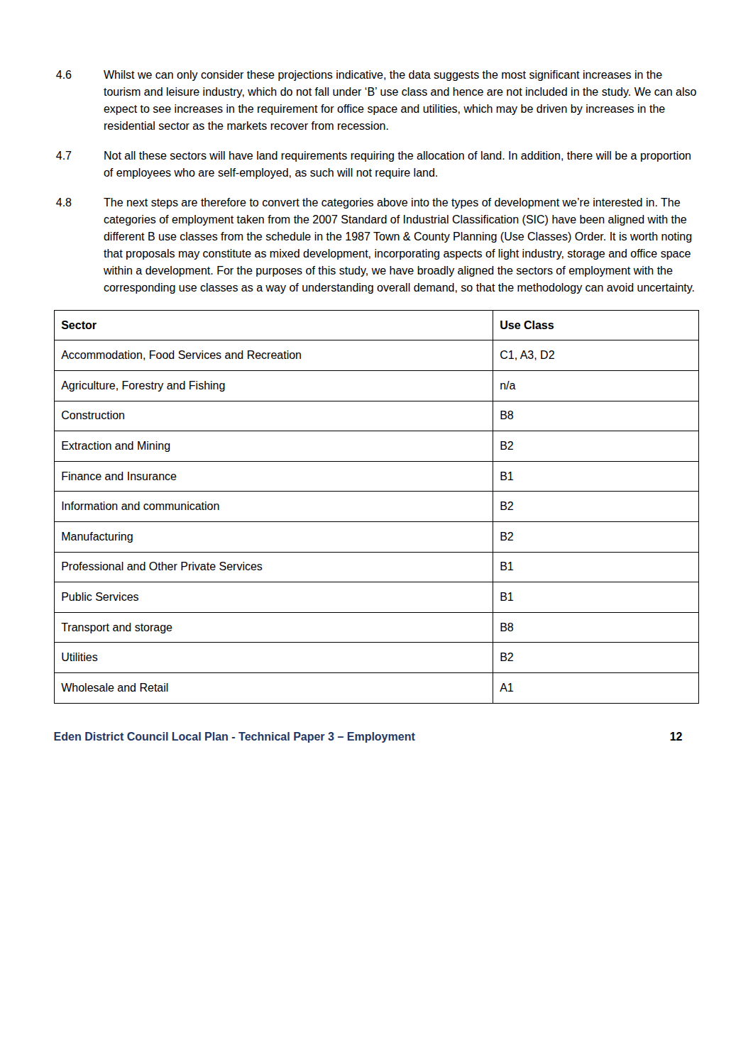4.6
Whilst we can only consider these projections indicative, the data suggests the most significant increases in the tourism and leisure industry, which do not fall under ‘B’ use class and hence are not included in the study. We can also expect to see increases in the requirement for office space and utilities, which may be driven by increases in the residential sector as the markets recover from recession.
4.7
Not all these sectors will have land requirements requiring the allocation of land. In addition, there will be a proportion of employees who are self-employed, as such will not require land.
4.8
The next steps are therefore to convert the categories above into the types of development we’re interested in. The categories of employment taken from the 2007 Standard of Industrial Classification (SIC) have been aligned with the different B use classes from the schedule in the 1987 Town & County Planning (Use Classes) Order. It is worth noting that proposals may constitute as mixed development, incorporating aspects of light industry, storage and office space within a development. For the purposes of this study, we have broadly aligned the sectors of employment with the corresponding use classes as a way of understanding overall demand, so that the methodology can avoid uncertainty.
| Sector | Use Class |
| --- | --- |
| Accommodation, Food Services and Recreation | C1, A3, D2 |
| Agriculture, Forestry and Fishing | n/a |
| Construction | B8 |
| Extraction and Mining | B2 |
| Finance and Insurance | B1 |
| Information and communication | B2 |
| Manufacturing | B2 |
| Professional and Other Private Services | B1 |
| Public Services | B1 |
| Transport and storage | B8 |
| Utilities | B2 |
| Wholesale and Retail | A1 |
Eden District Council Local Plan - Technical Paper 3 – Employment 12